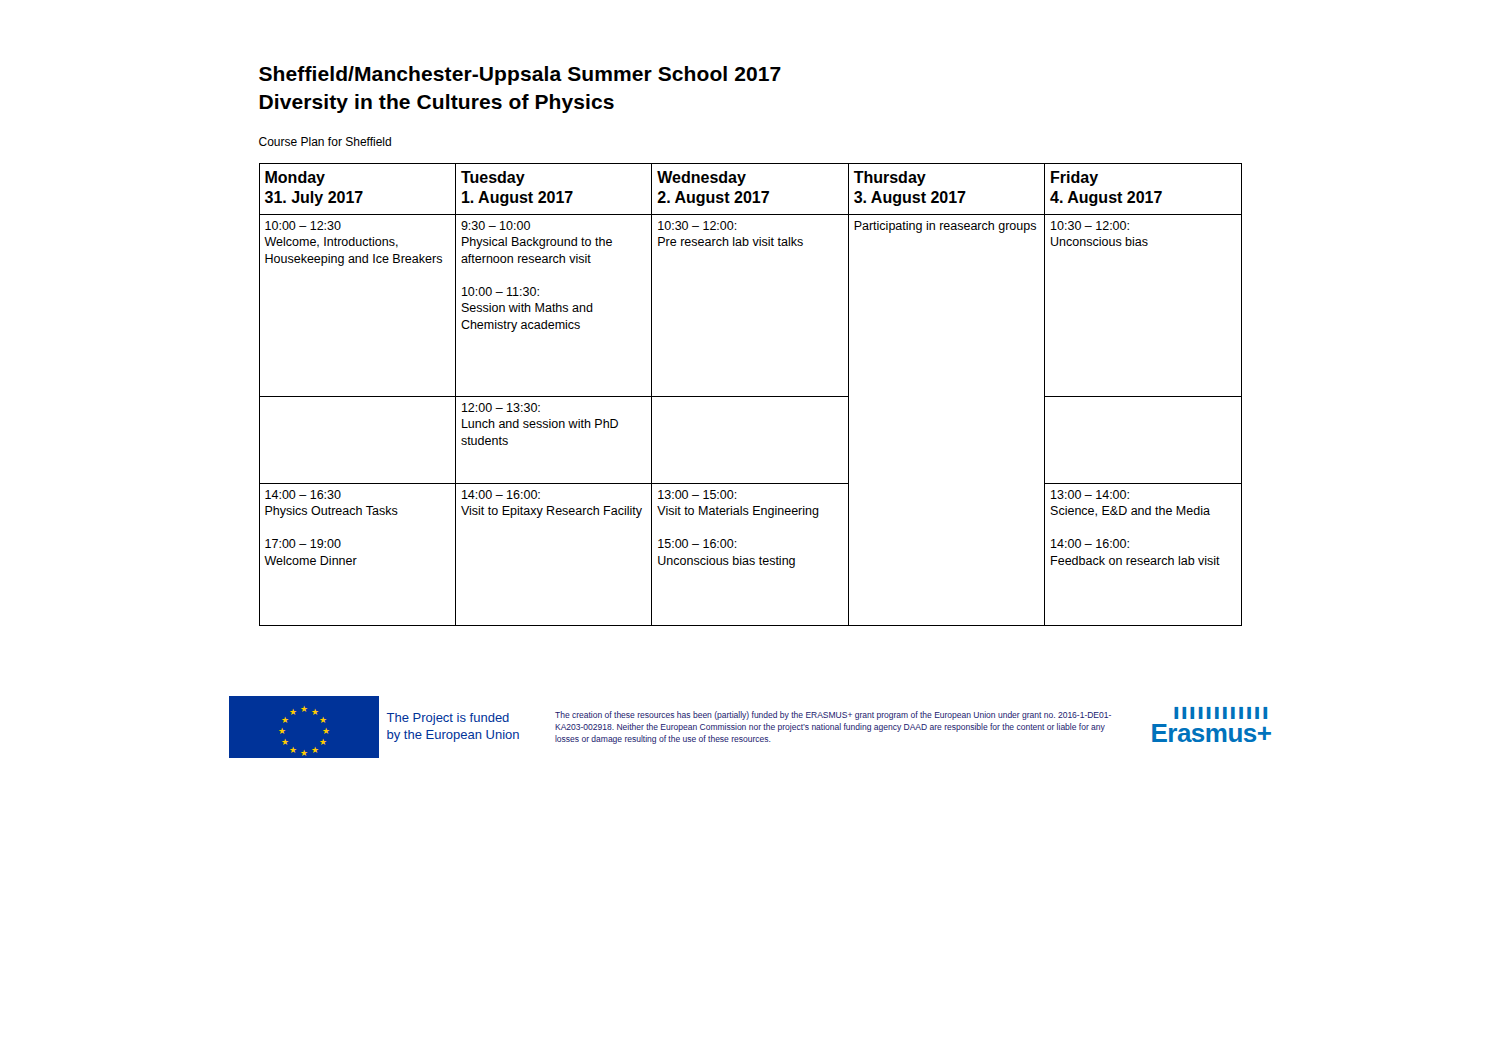Sheffield/Manchester-Uppsala Summer School 2017
Diversity in the Cultures of Physics
Course Plan for Sheffield
| Monday 31. July 2017 | Tuesday 1. August 2017 | Wednesday 2. August 2017 | Thursday 3. August 2017 | Friday 4. August 2017 |
| --- | --- | --- | --- | --- |
| 10:00 – 12:30 Welcome, Introductions, Housekeeping and Ice Breakers | 9:30 – 10:00 Physical Background to the afternoon research visit 10:00 – 11:30: Session with Maths and Chemistry academics | 10:30 – 12:00: Pre research lab visit talks | Participating in reasearch groups | 10:30 – 12:00: Unconscious bias |
| | 12:00 – 13:30: Lunch and session with PhD students | | |
| 14:00 – 16:30 Physics Outreach Tasks 17:00 – 19:00 Welcome Dinner | 14:00 – 16:00: Visit to Epitaxy Research Facility | 13:00 – 15:00: Visit to Materials Engineering 15:00 – 16:00: Unconscious bias testing | 13:00 – 14:00: Science, E&D and the Media 14:00 – 16:00: Feedback on research lab visit |
★ ★ ★ ★ ★ ★ ★ ★ ★ ★ ★ ★
The Project is funded
by the European Union
The creation of these resources has been (partially) funded by the ERASMUS+ grant program of the European Union under grant no. 2016-1-DE01-KA203-002918. Neither the European Commission nor the project’s national funding agency DAAD are responsible for the content or liable for any losses or damage resulting of the use of these resources.
▌▌▌▌▌▌▌▌▌▌▌▌
Erasmus+